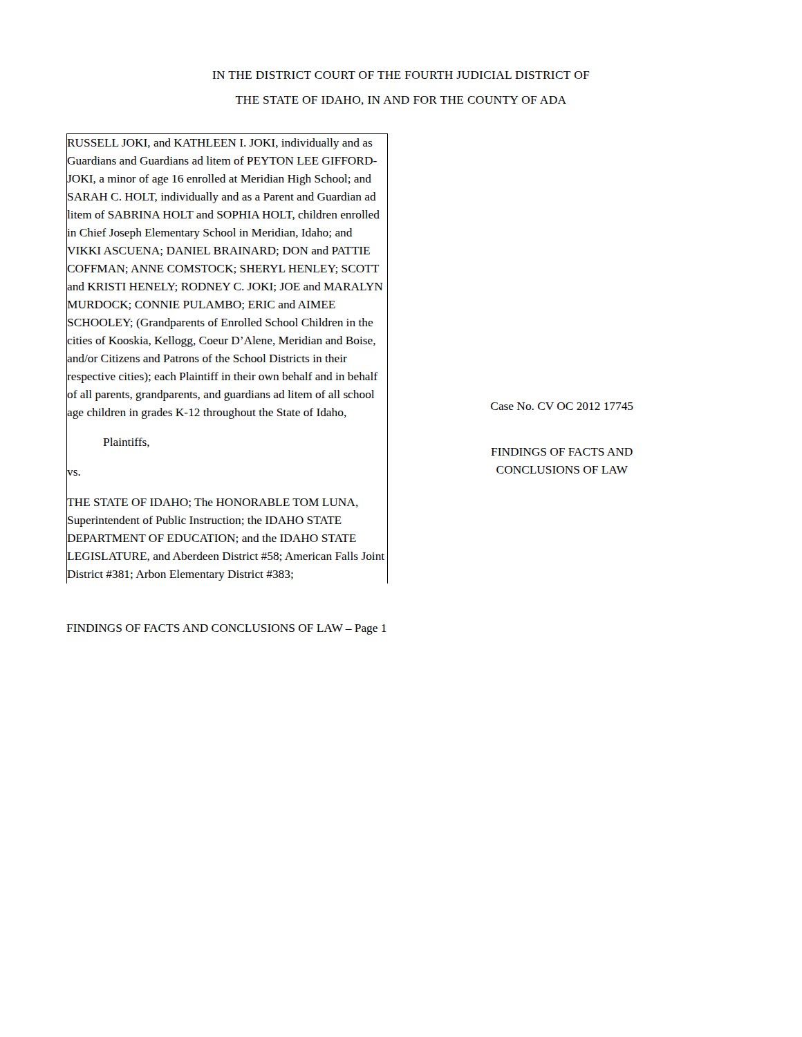IN THE DISTRICT COURT OF THE FOURTH JUDICIAL DISTRICT OF
THE STATE OF IDAHO, IN AND FOR THE COUNTY OF ADA
| RUSSELL JOKI, and KATHLEEN I. JOKI, individually and as Guardians and Guardians ad litem of PEYTON LEE GIFFORD-JOKI, a minor of age 16 enrolled at Meridian High School; and SARAH C. HOLT, individually and as a Parent and Guardian ad litem of SABRINA HOLT and SOPHIA HOLT, children enrolled in Chief Joseph Elementary School in Meridian, Idaho; and VIKKI ASCUENA; DANIEL BRAINARD; DON and PATTIE COFFMAN; ANNE COMSTOCK; SHERYL HENLEY; SCOTT and KRISTI HENELY; RODNEY C. JOKI; JOE and MARALYN MURDOCK; CONNIE PULAMBO; ERIC and AIMEE SCHOOLEY; (Grandparents of Enrolled School Children in the cities of Kooskia, Kellogg, Coeur D’Alene, Meridian and Boise, and/or Citizens and Patrons of the School Districts in their respective cities); each Plaintiff in their own behalf and in behalf of all parents, grandparents, and guardians ad litem of all school age children in grades K-12 throughout the State of Idaho, Plaintiffs, vs. THE STATE OF IDAHO; The HONORABLE TOM LUNA, Superintendent of Public Instruction; the IDAHO STATE DEPARTMENT OF EDUCATION; and the IDAHO STATE LEGISLATURE, and Aberdeen District #58; American Falls Joint District #381; Arbon Elementary District #383; | Case No. CV OC 2012 17745 FINDINGS OF FACTS AND CONCLUSIONS OF LAW |
FINDINGS OF FACTS AND CONCLUSIONS OF LAW – Page 1